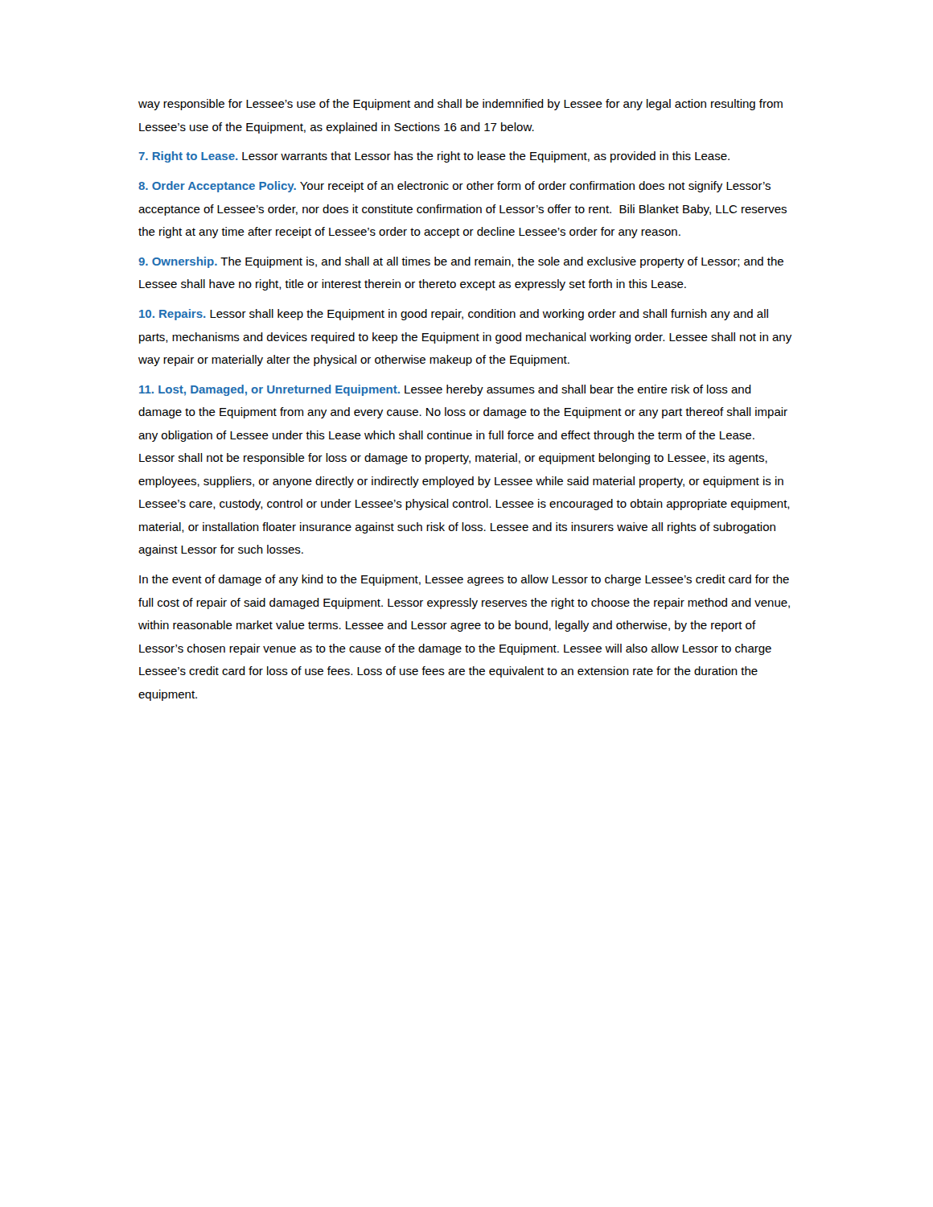way responsible for Lessee’s use of the Equipment and shall be indemnified by Lessee for any legal action resulting from Lessee’s use of the Equipment, as explained in Sections 16 and 17 below.
7. Right to Lease. Lessor warrants that Lessor has the right to lease the Equipment, as provided in this Lease.
8. Order Acceptance Policy. Your receipt of an electronic or other form of order confirmation does not signify Lessor’s acceptance of Lessee’s order, nor does it constitute confirmation of Lessor’s offer to rent. Bili Blanket Baby, LLC reserves the right at any time after receipt of Lessee’s order to accept or decline Lessee’s order for any reason.
9. Ownership. The Equipment is, and shall at all times be and remain, the sole and exclusive property of Lessor; and the Lessee shall have no right, title or interest therein or thereto except as expressly set forth in this Lease.
10. Repairs. Lessor shall keep the Equipment in good repair, condition and working order and shall furnish any and all parts, mechanisms and devices required to keep the Equipment in good mechanical working order. Lessee shall not in any way repair or materially alter the physical or otherwise makeup of the Equipment.
11. Lost, Damaged, or Unreturned Equipment. Lessee hereby assumes and shall bear the entire risk of loss and damage to the Equipment from any and every cause. No loss or damage to the Equipment or any part thereof shall impair any obligation of Lessee under this Lease which shall continue in full force and effect through the term of the Lease. Lessor shall not be responsible for loss or damage to property, material, or equipment belonging to Lessee, its agents, employees, suppliers, or anyone directly or indirectly employed by Lessee while said material property, or equipment is in Lessee’s care, custody, control or under Lessee’s physical control. Lessee is encouraged to obtain appropriate equipment, material, or installation floater insurance against such risk of loss. Lessee and its insurers waive all rights of subrogation against Lessor for such losses.
In the event of damage of any kind to the Equipment, Lessee agrees to allow Lessor to charge Lessee’s credit card for the full cost of repair of said damaged Equipment. Lessor expressly reserves the right to choose the repair method and venue, within reasonable market value terms. Lessee and Lessor agree to be bound, legally and otherwise, by the report of Lessor’s chosen repair venue as to the cause of the damage to the Equipment. Lessee will also allow Lessor to charge Lessee’s credit card for loss of use fees. Loss of use fees are the equivalent to an extension rate for the duration the equipment.